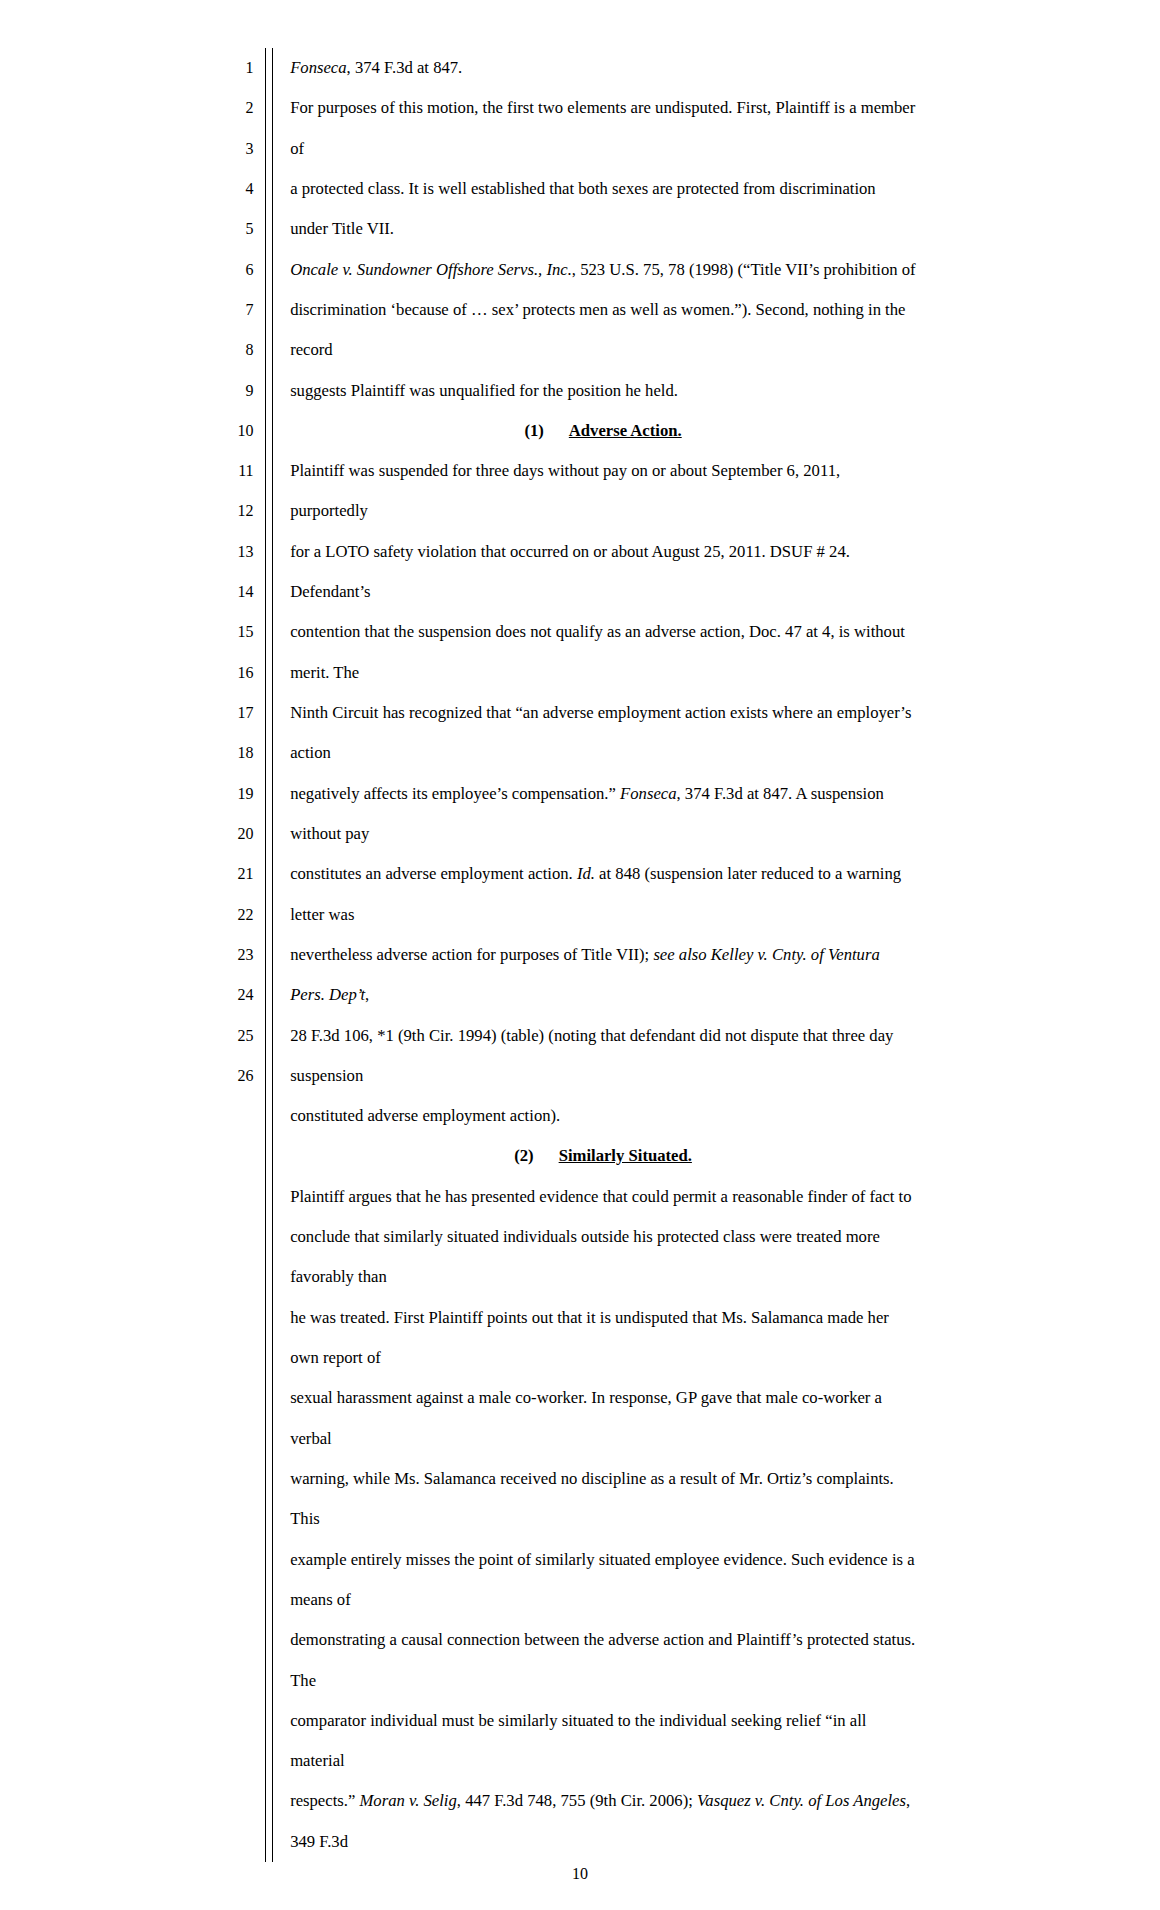1
2
3
4
5
6
7
8
9
10
11
12
13
14
15
16
17
18
19
20
21
22
23
24
25
26
Fonseca, 374 F.3d at 847.
For purposes of this motion, the first two elements are undisputed. First, Plaintiff is a member of
a protected class. It is well established that both sexes are protected from discrimination under Title VII.
Oncale v. Sundowner Offshore Servs., Inc., 523 U.S. 75, 78 (1998) (“Title VII’s prohibition of
discrimination ‘because of … sex’ protects men as well as women.”). Second, nothing in the record
suggests Plaintiff was unqualified for the position he held.
(1) Adverse Action.
Plaintiff was suspended for three days without pay on or about September 6, 2011, purportedly
for a LOTO safety violation that occurred on or about August 25, 2011. DSUF # 24. Defendant’s
contention that the suspension does not qualify as an adverse action, Doc. 47 at 4, is without merit. The
Ninth Circuit has recognized that “an adverse employment action exists where an employer’s action
negatively affects its employee’s compensation.” Fonseca, 374 F.3d at 847. A suspension without pay
constitutes an adverse employment action. Id. at 848 (suspension later reduced to a warning letter was
nevertheless adverse action for purposes of Title VII); see also Kelley v. Cnty. of Ventura Pers. Dep’t,
28 F.3d 106, *1 (9th Cir. 1994) (table) (noting that defendant did not dispute that three day suspension
constituted adverse employment action).
(2) Similarly Situated.
Plaintiff argues that he has presented evidence that could permit a reasonable finder of fact to
conclude that similarly situated individuals outside his protected class were treated more favorably than
he was treated. First Plaintiff points out that it is undisputed that Ms. Salamanca made her own report of
sexual harassment against a male co-worker. In response, GP gave that male co-worker a verbal
warning, while Ms. Salamanca received no discipline as a result of Mr. Ortiz’s complaints. This
example entirely misses the point of similarly situated employee evidence. Such evidence is a means of
demonstrating a causal connection between the adverse action and Plaintiff’s protected status. The
comparator individual must be similarly situated to the individual seeking relief “in all material
respects.” Moran v. Selig, 447 F.3d 748, 755 (9th Cir. 2006); Vasquez v. Cnty. of Los Angeles, 349 F.3d
10